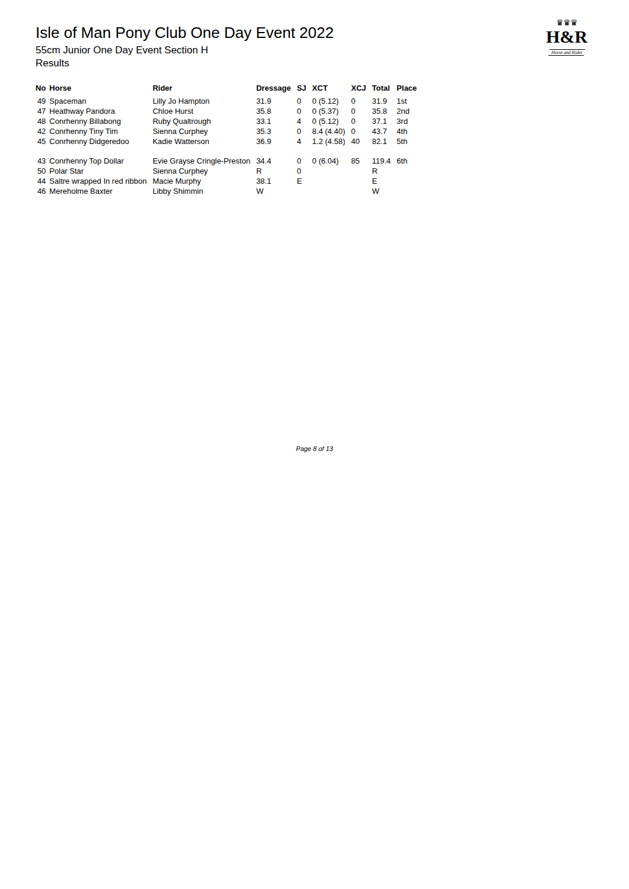♛♛♛
H&R
Horse and Rider
Isle of Man Pony Club One Day Event 2022
55cm Junior One Day Event Section H
Results
| No | Horse | Rider | Dressage | SJ | XCT | XCJ | Total | Place |
| --- | --- | --- | --- | --- | --- | --- | --- | --- |
| 49 | Spaceman | Lilly Jo Hampton | 31.9 | 0 | 0 (5.12) | 0 | 31.9 | 1st |
| 47 | Heathway Pandora | Chloe Hurst | 35.8 | 0 | 0 (5.37) | 0 | 35.8 | 2nd |
| 48 | Conrhenny Billabong | Ruby Qualtrough | 33.1 | 4 | 0 (5.12) | 0 | 37.1 | 3rd |
| 42 | Conrhenny Tiny Tim | Sienna Curphey | 35.3 | 0 | 8.4 (4.40) | 0 | 43.7 | 4th |
| 45 | Conrhenny Didgeredoo | Kadie Watterson | 36.9 | 4 | 1.2 (4.58) | 40 | 82.1 | 5th |
| 43 | Conrhenny Top Dollar | Evie Grayse Cringle-Preston | 34.4 | 0 | 0 (6.04) | 85 | 119.4 | 6th |
| 50 | Polar Star | Sienna Curphey | R | 0 | | | R | |
| 44 | Saltre wrapped In red ribbon | Macie Murphy | 38.1 | E | | | E | |
| 46 | Mereholme Baxter | Libby Shimmin | W | | | | W | |
Page 8 of 13